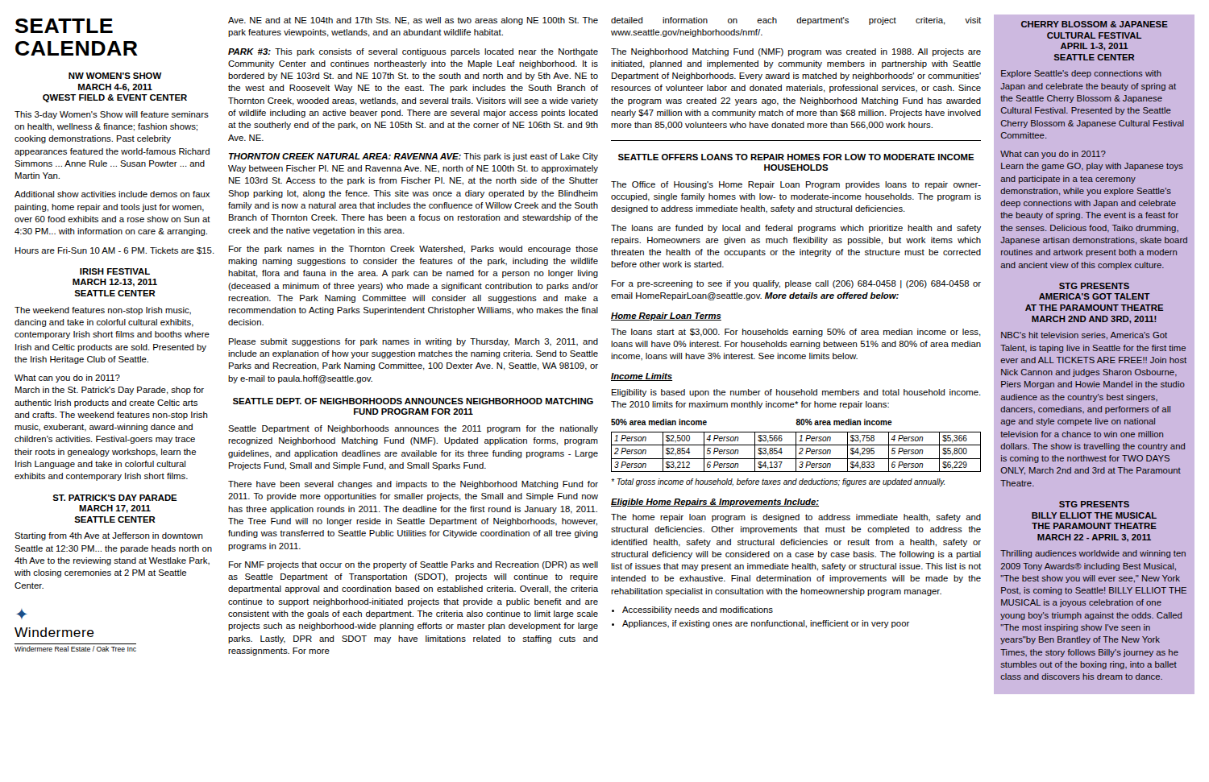SEATTLE
CALENDAR
NW Women's Show
March 4-6, 2011
Qwest Field & Event Center
This 3-day Women's Show will feature seminars on health, wellness & finance; fashion shows; cooking demonstrations. Past celebrity appearances featured the world-famous Richard Simmons ... Anne Rule ... Susan Powter ... and Martin Yan.
Additional show activities include demos on faux painting, home repair and tools just for women, over 60 food exhibits and a rose show on Sun at 4:30 PM... with information on care & arranging.
Hours are Fri-Sun 10 AM - 6 PM. Tickets are $15.
Irish Festival
March 12-13, 2011
Seattle Center
The weekend features non-stop Irish music, dancing and take in colorful cultural exhibits, contemporary Irish short films and booths where Irish and Celtic products are sold. Presented by the Irish Heritage Club of Seattle.
What can you do in 2011?
March in the St. Patrick's Day Parade, shop for authentic Irish products and create Celtic arts and crafts. The weekend features non-stop Irish music, exuberant, award-winning dance and children's activities. Festival-goers may trace their roots in genealogy workshops, learn the Irish Language and take in colorful cultural exhibits and contemporary Irish short films.
St. Patrick's Day Parade
March 17, 2011
Seattle Center
Starting from 4th Ave at Jefferson in downtown Seattle at 12:30 PM... the parade heads north on 4th Ave to the reviewing stand at Westlake Park, with closing ceremonies at 2 PM at Seattle Center.
✦
Windermere
Windermere Real Estate / Oak Tree Inc
Ave. NE and at NE 104th and 17th Sts. NE, as well as two areas along NE 100th St. The park features viewpoints, wetlands, and an abundant wildlife habitat.
PARK #3: This park consists of several contiguous parcels located near the Northgate Community Center and continues northeasterly into the Maple Leaf neighborhood. It is bordered by NE 103rd St. and NE 107th St. to the south and north and by 5th Ave. NE to the west and Roosevelt Way NE to the east. The park includes the South Branch of Thornton Creek, wooded areas, wetlands, and several trails. Visitors will see a wide variety of wildlife including an active beaver pond. There are several major access points located at the southerly end of the park, on NE 105th St. and at the corner of NE 106th St. and 9th Ave. NE.
THORNTON CREEK NATURAL AREA: RAVENNA AVE: This park is just east of Lake City Way between Fischer Pl. NE and Ravenna Ave. NE, north of NE 100th St. to approximately NE 103rd St. Access to the park is from Fischer Pl. NE, at the north side of the Shutter Shop parking lot, along the fence. This site was once a diary operated by the Blindheim family and is now a natural area that includes the confluence of Willow Creek and the South Branch of Thornton Creek. There has been a focus on restoration and stewardship of the creek and the native vegetation in this area.
For the park names in the Thornton Creek Watershed, Parks would encourage those making naming suggestions to consider the features of the park, including the wildlife habitat, flora and fauna in the area. A park can be named for a person no longer living (deceased a minimum of three years) who made a significant contribution to parks and/or recreation. The Park Naming Committee will consider all suggestions and make a recommendation to Acting Parks Superintendent Christopher Williams, who makes the final decision.
Please submit suggestions for park names in writing by Thursday, March 3, 2011, and include an explanation of how your suggestion matches the naming criteria. Send to Seattle Parks and Recreation, Park Naming Committee, 100 Dexter Ave. N, Seattle, WA 98109, or by e-mail to paula.hoff@seattle.gov.
Seattle Dept. of Neighborhoods Announces Neighborhood Matching Fund Program for 2011
Seattle Department of Neighborhoods announces the 2011 program for the nationally recognized Neighborhood Matching Fund (NMF). Updated application forms, program guidelines, and application deadlines are available for its three funding programs - Large Projects Fund, Small and Simple Fund, and Small Sparks Fund.
There have been several changes and impacts to the Neighborhood Matching Fund for 2011. To provide more opportunities for smaller projects, the Small and Simple Fund now has three application rounds in 2011. The deadline for the first round is January 18, 2011. The Tree Fund will no longer reside in Seattle Department of Neighborhoods, however, funding was transferred to Seattle Public Utilities for Citywide coordination of all tree giving programs in 2011.
For NMF projects that occur on the property of Seattle Parks and Recreation (DPR) as well as Seattle Department of Transportation (SDOT), projects will continue to require departmental approval and coordination based on established criteria. Overall, the criteria continue to support neighborhood-initiated projects that provide a public benefit and are consistent with the goals of each department. The criteria also continue to limit large scale projects such as neighborhood-wide planning efforts or master plan development for large parks. Lastly, DPR and SDOT may have limitations related to staffing cuts and reassignments. For more
detailed information on each department's project criteria, visit www.seattle.gov/neighborhoods/nmf/.
The Neighborhood Matching Fund (NMF) program was created in 1988. All projects are initiated, planned and implemented by community members in partnership with Seattle Department of Neighborhoods. Every award is matched by neighborhoods' or communities' resources of volunteer labor and donated materials, professional services, or cash. Since the program was created 22 years ago, the Neighborhood Matching Fund has awarded nearly $47 million with a community match of more than $68 million. Projects have involved more than 85,000 volunteers who have donated more than 566,000 work hours.
Seattle Offers Loans to Repair Homes for Low to Moderate Income Households
The Office of Housing's Home Repair Loan Program provides loans to repair owner-occupied, single family homes with low- to moderate-income households. The program is designed to address immediate health, safety and structural deficiencies.
The loans are funded by local and federal programs which prioritize health and safety repairs. Homeowners are given as much flexibility as possible, but work items which threaten the health of the occupants or the integrity of the structure must be corrected before other work is started.
For a pre-screening to see if you qualify, please call (206) 684-0458 | (206) 684-0458 or email HomeRepairLoan@seattle.gov. More details are offered below:
Home Repair Loan Terms
The loans start at $3,000. For households earning 50% of area median income or less, loans will have 0% interest. For households earning between 51% and 80% of area median income, loans will have 3% interest. See income limits below.
Income Limits
Eligibility is based upon the number of household members and total household income. The 2010 limits for maximum monthly income* for home repair loans:
50% area median income 80% area median income
| 1 Person | $2,500 | 4 Person | $3,566 | 1 Person | $3,758 | 4 Person | $5,366 |
| 2 Person | $2,854 | 5 Person | $3,854 | 2 Person | $4,295 | 5 Person | $5,800 |
| 3 Person | $3,212 | 6 Person | $4,137 | 3 Person | $4,833 | 6 Person | $6,229 |
* Total gross income of household, before taxes and deductions; figures are updated annually.
Eligible Home Repairs & Improvements Include:
The home repair loan program is designed to address immediate health, safety and structural deficiencies. Other improvements that must be completed to address the identified health, safety and structural deficiencies or result from a health, safety or structural deficiency will be considered on a case by case basis. The following is a partial list of issues that may present an immediate health, safety or structural issue. This list is not intended to be exhaustive. Final determination of improvements will be made by the rehabilitation specialist in consultation with the homeownership program manager.
Accessibility needs and modifications
Appliances, if existing ones are nonfunctional, inefficient or in very poor
Cherry Blossom & Japanese Cultural Festival
April 1-3, 2011
Seattle Center
Explore Seattle's deep connections with Japan and celebrate the beauty of spring at the Seattle Cherry Blossom & Japanese Cultural Festival. Presented by the Seattle Cherry Blossom & Japanese Cultural Festival Committee.
What can you do in 2011?
Learn the game GO, play with Japanese toys and participate in a tea ceremony demonstration, while you explore Seattle's deep connections with Japan and celebrate the beauty of spring. The event is a feast for the senses. Delicious food, Taiko drumming, Japanese artisan demonstrations, skate board routines and artwork present both a modern and ancient view of this complex culture.
STG Presents
America's Got Talent
at the Paramount Theatre
March 2nd and 3rd, 2011!
NBC's hit television series, America's Got Talent, is taping live in Seattle for the first time ever and ALL TICKETS ARE FREE!! Join host Nick Cannon and judges Sharon Osbourne, Piers Morgan and Howie Mandel in the studio audience as the country's best singers, dancers, comedians, and performers of all age and style compete live on national television for a chance to win one million dollars. The show is travelling the country and is coming to the northwest for TWO DAYS ONLY, March 2nd and 3rd at The Paramount Theatre.
STG Presents
Billy Elliot the Musical
The Paramount Theatre
March 22 - April 3, 2011
Thrilling audiences worldwide and winning ten 2009 Tony Awards® including Best Musical, "The best show you will ever see," New York Post, is coming to Seattle! BILLY ELLIOT THE MUSICAL is a joyous celebration of one young boy's triumph against the odds. Called "The most inspiring show I've seen in years"by Ben Brantley of The New York Times, the story follows Billy's journey as he stumbles out of the boxing ring, into a ballet class and discovers his dream to dance.